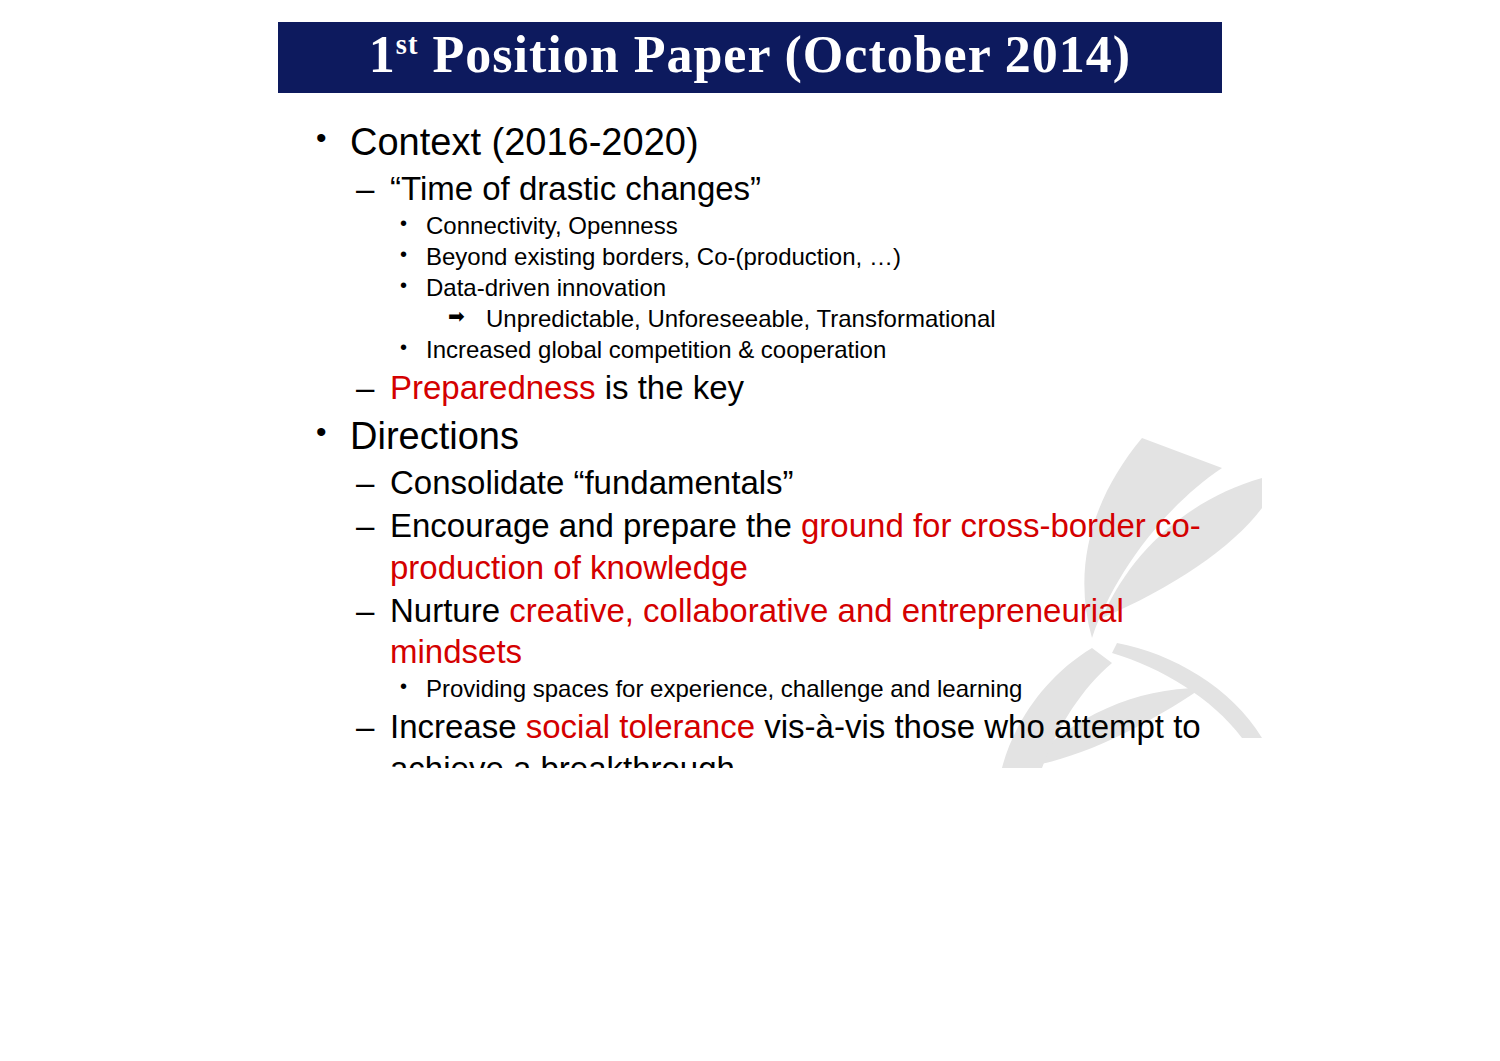1st Position Paper (October 2014)
Context (2016-2020)
“Time of drastic changes”
Connectivity, Openness
Beyond existing borders, Co-(production, …)
Data-driven innovation
Unpredictable, Unforeseeable, Transformational
Increased global competition & cooperation
Preparedness is the key
Directions
Consolidate “fundamentals”
Encourage and prepare the ground for cross-border co-production of knowledge
Nurture creative, collaborative and entrepreneurial mindsets
Providing spaces for experience, challenge and learning
Increase social tolerance vis-à-vis those who attempt to achieve a breakthrough
10